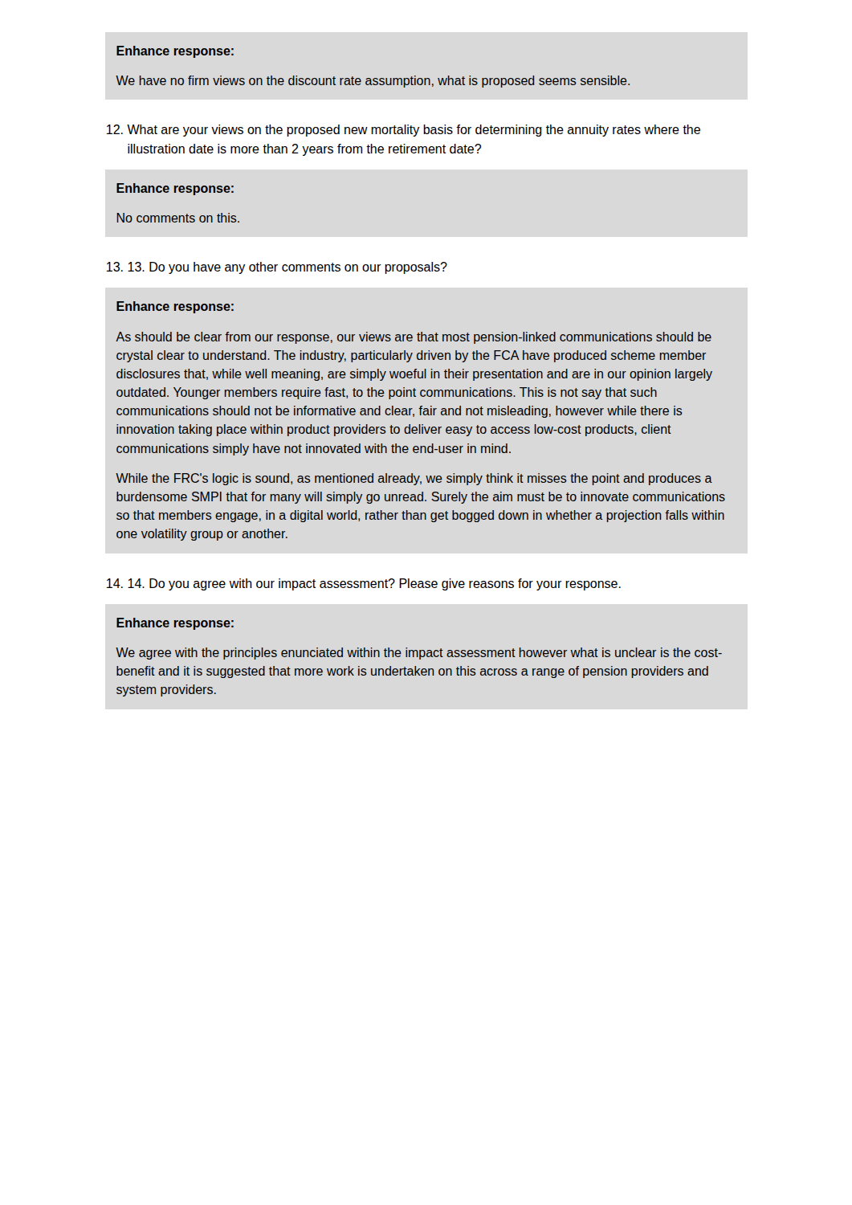Enhance response:
We have no firm views on the discount rate assumption, what is proposed seems sensible.
What are your views on the proposed new mortality basis for determining the annuity rates where the illustration date is more than 2 years from the retirement date?
Enhance response:
No comments on this.
13. Do you have any other comments on our proposals?
Enhance response:
As should be clear from our response, our views are that most pension-linked communications should be crystal clear to understand. The industry, particularly driven by the FCA have produced scheme member disclosures that, while well meaning, are simply woeful in their presentation and are in our opinion largely outdated. Younger members require fast, to the point communications. This is not say that such communications should not be informative and clear, fair and not misleading, however while there is innovation taking place within product providers to deliver easy to access low-cost products, client communications simply have not innovated with the end-user in mind.
While the FRC's logic is sound, as mentioned already, we simply think it misses the point and produces a burdensome SMPI that for many will simply go unread. Surely the aim must be to innovate communications so that members engage, in a digital world, rather than get bogged down in whether a projection falls within one volatility group or another.
14. Do you agree with our impact assessment? Please give reasons for your response.
Enhance response:
We agree with the principles enunciated within the impact assessment however what is unclear is the cost-benefit and it is suggested that more work is undertaken on this across a range of pension providers and system providers.